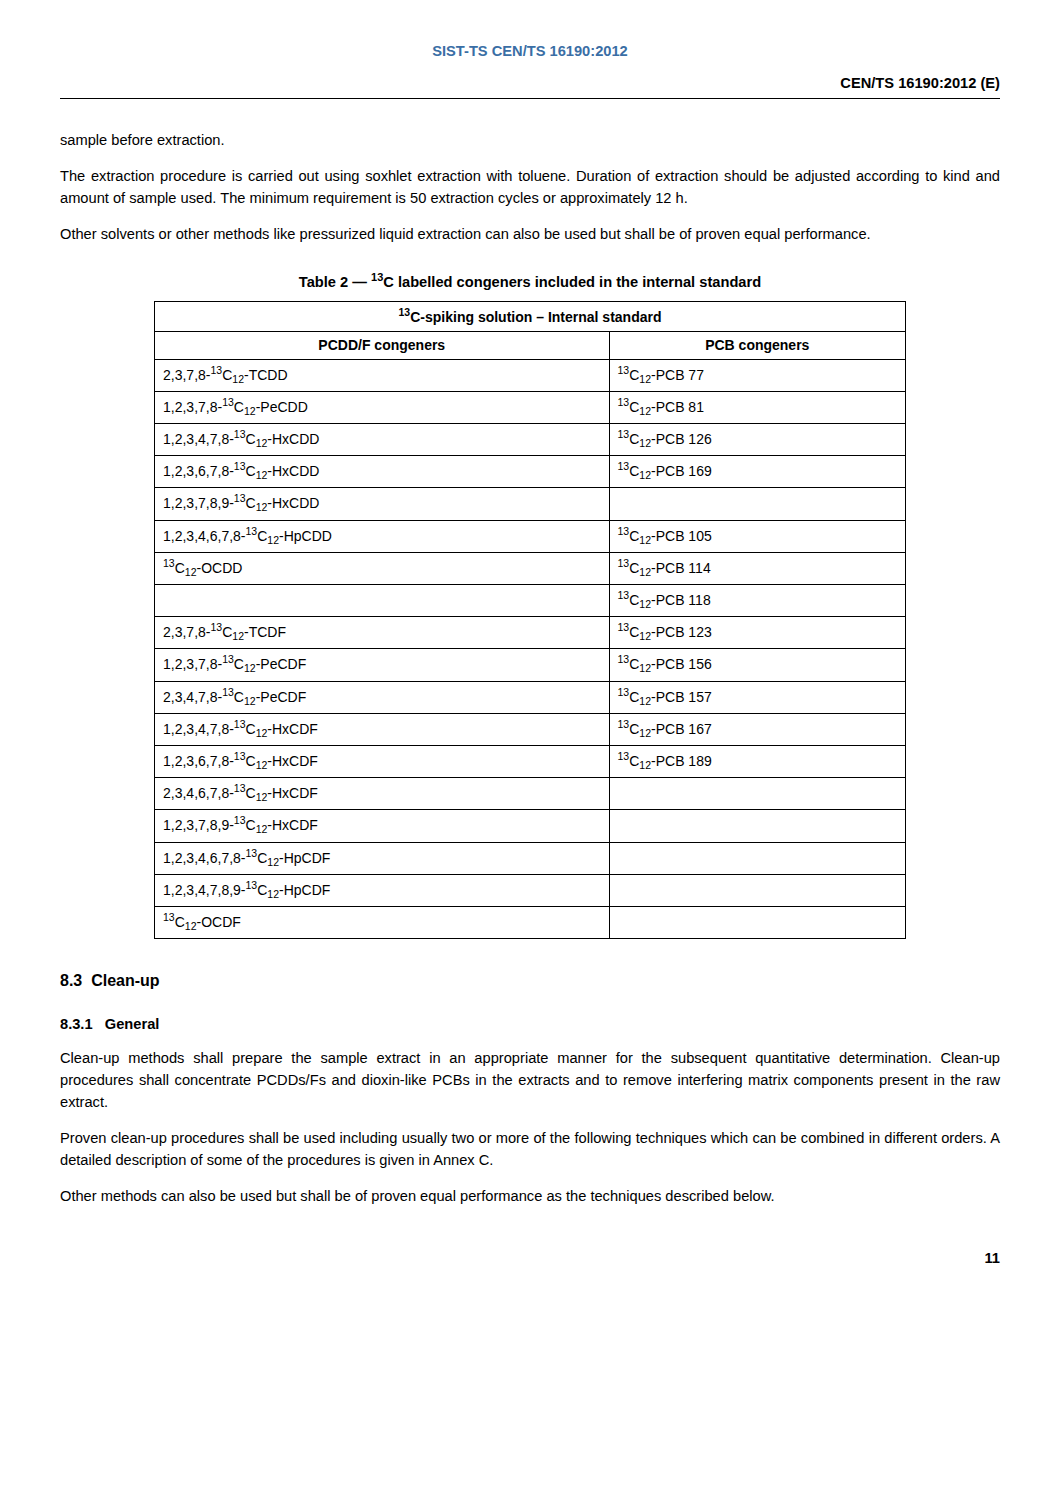SIST-TS CEN/TS 16190:2012
CEN/TS 16190:2012 (E)
sample before extraction.
The extraction procedure is carried out using soxhlet extraction with toluene. Duration of extraction should be adjusted according to kind and amount of sample used. The minimum requirement is 50 extraction cycles or approximately 12 h.
Other solvents or other methods like pressurized liquid extraction can also be used but shall be of proven equal performance.
Table 2 — 13C labelled congeners included in the internal standard
| 13 C-spiking solution – Internal standard |
| PCDD/F congeners | PCB congeners |
| 2,3,7,8- 13 C 12 -TCDD | 13 C 12 -PCB 77 |
| 1,2,3,7,8- 13 C 12 -PeCDD | 13 C 12 -PCB 81 |
| 1,2,3,4,7,8- 13 C 12 -HxCDD | 13 C 12 -PCB 126 |
| 1,2,3,6,7,8- 13 C 12 -HxCDD | 13 C 12 -PCB 169 |
| 1,2,3,7,8,9- 13 C 12 -HxCDD | |
| 1,2,3,4,6,7,8- 13 C 12 -HpCDD | 13 C 12 -PCB 105 |
| 13 C 12 -OCDD | 13 C 12 -PCB 114 |
| | 13 C 12 -PCB 118 |
| 2,3,7,8- 13 C 12 -TCDF | 13 C 12 -PCB 123 |
| 1,2,3,7,8- 13 C 12 -PeCDF | 13 C 12 -PCB 156 |
| 2,3,4,7,8- 13 C 12 -PeCDF | 13 C 12 -PCB 157 |
| 1,2,3,4,7,8- 13 C 12 -HxCDF | 13 C 12 -PCB 167 |
| 1,2,3,6,7,8- 13 C 12 -HxCDF | 13 C 12 -PCB 189 |
| 2,3,4,6,7,8- 13 C 12 -HxCDF | |
| 1,2,3,7,8,9- 13 C 12 -HxCDF | |
| 1,2,3,4,6,7,8- 13 C 12 -HpCDF | |
| 1,2,3,4,7,8,9- 13 C 12 -HpCDF | |
| 13 C 12 -OCDF | |
8.3 Clean-up
8.3.1 General
Clean-up methods shall prepare the sample extract in an appropriate manner for the subsequent quantitative determination. Clean-up procedures shall concentrate PCDDs/Fs and dioxin-like PCBs in the extracts and to remove interfering matrix components present in the raw extract.
Proven clean-up procedures shall be used including usually two or more of the following techniques which can be combined in different orders. A detailed description of some of the procedures is given in Annex C.
Other methods can also be used but shall be of proven equal performance as the techniques described below.
11